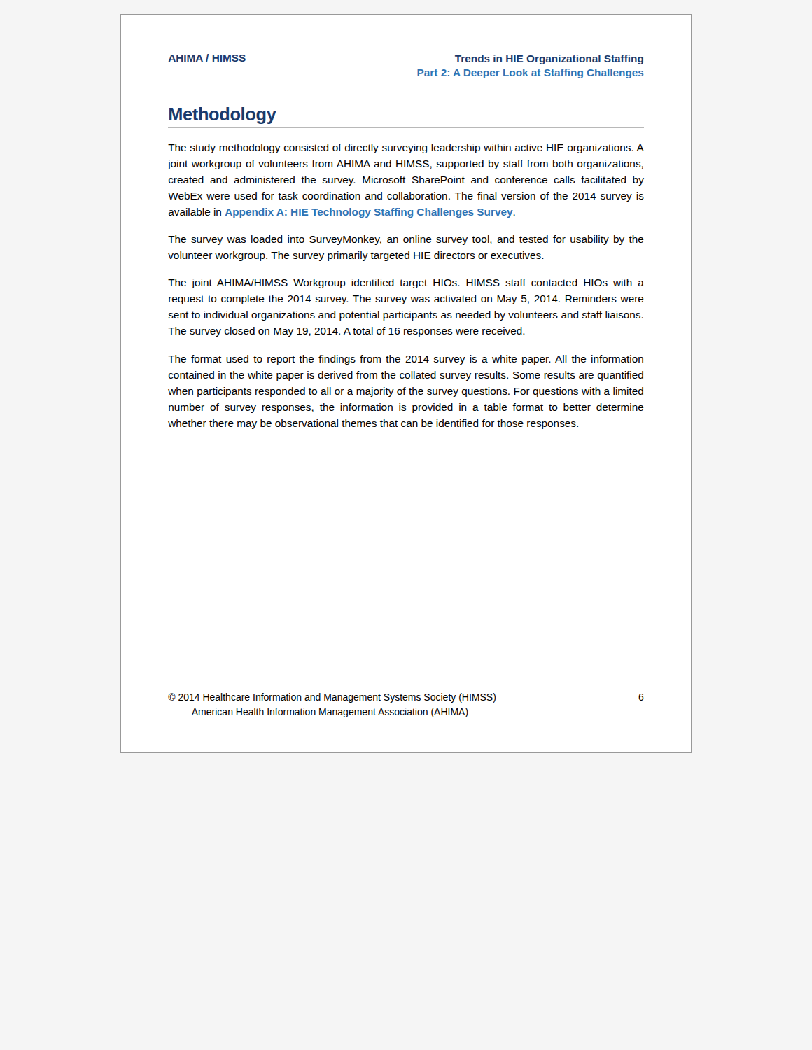AHIMA / HIMSS
Trends in HIE Organizational Staffing
Part 2: A Deeper Look at Staffing Challenges
Methodology
The study methodology consisted of directly surveying leadership within active HIE organizations. A joint workgroup of volunteers from AHIMA and HIMSS, supported by staff from both organizations, created and administered the survey. Microsoft SharePoint and conference calls facilitated by WebEx were used for task coordination and collaboration. The final version of the 2014 survey is available in Appendix A: HIE Technology Staffing Challenges Survey.
The survey was loaded into SurveyMonkey, an online survey tool, and tested for usability by the volunteer workgroup. The survey primarily targeted HIE directors or executives.
The joint AHIMA/HIMSS Workgroup identified target HIOs. HIMSS staff contacted HIOs with a request to complete the 2014 survey. The survey was activated on May 5, 2014. Reminders were sent to individual organizations and potential participants as needed by volunteers and staff liaisons. The survey closed on May 19, 2014. A total of 16 responses were received.
The format used to report the findings from the 2014 survey is a white paper. All the information contained in the white paper is derived from the collated survey results. Some results are quantified when participants responded to all or a majority of the survey questions. For questions with a limited number of survey responses, the information is provided in a table format to better determine whether there may be observational themes that can be identified for those responses.
© 2014 Healthcare Information and Management Systems Society (HIMSS) American Health Information Management Association (AHIMA) 6